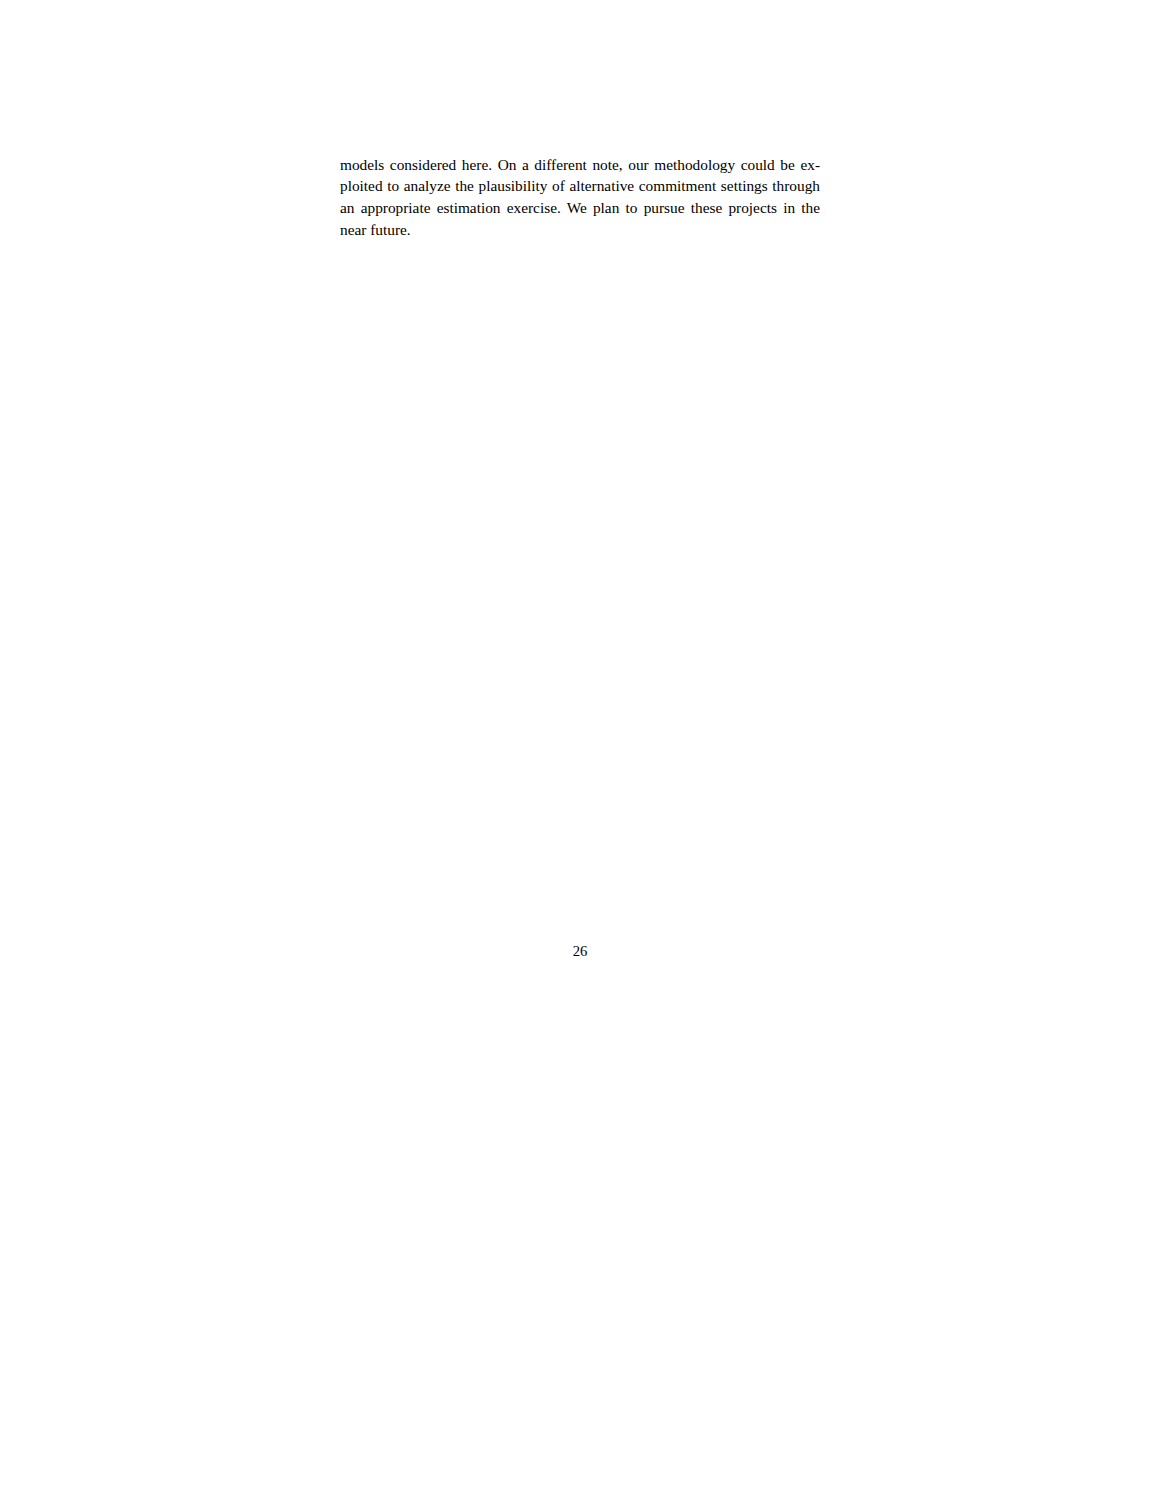models considered here. On a different note, our methodology could be exploited to analyze the plausibility of alternative commitment settings through an appropriate estimation exercise. We plan to pursue these projects in the near future.
26